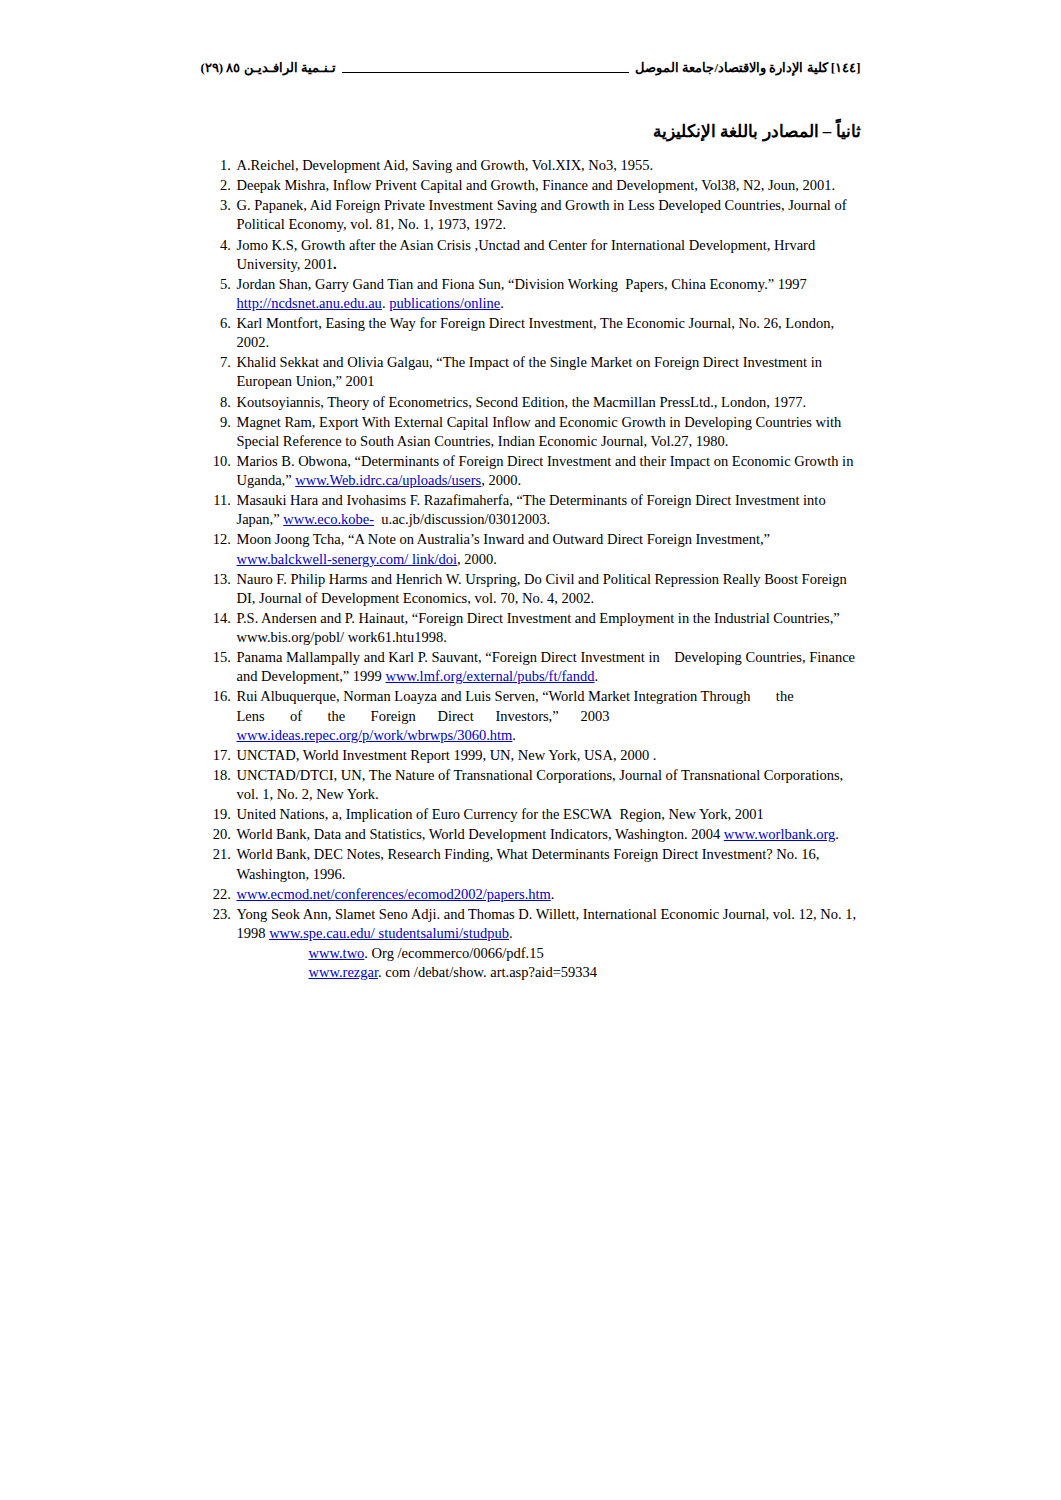[١٤٤] كلية الإدارة والاقتصاد/جامعة الموصل تـنـمية الرافـديـن ٨٥ (٢٩)
ثانياً – المصادر باللغة الإنكليزية
A.Reichel, Development Aid, Saving and Growth, Vol.XIX, No3, 1955.
Deepak Mishra, Inflow Privent Capital and Growth, Finance and Development, Vol38, N2, Joun, 2001.
G. Papanek, Aid Foreign Private Investment Saving and Growth in Less Developed Countries, Journal of Political Economy, vol. 81, No. 1, 1973, 1972.
Jomo K.S, Growth after the Asian Crisis ,Unctad and Center for International Development, Hrvard University, 2001.
Jordan Shan, Garry Gand Tian and Fiona Sun, “Division Working Papers, China Economy.” 1997 http://ncdsnet.anu.edu.au. publications/online.
Karl Montfort, Easing the Way for Foreign Direct Investment, The Economic Journal, No. 26, London, 2002.
Khalid Sekkat and Olivia Galgau, “The Impact of the Single Market on Foreign Direct Investment in European Union,” 2001
Koutsoyiannis, Theory of Econometrics, Second Edition, the Macmillan PressLtd., London, 1977.
Magnet Ram, Export With External Capital Inflow and Economic Growth in Developing Countries with Special Reference to South Asian Countries, Indian Economic Journal, Vol.27, 1980.
Marios B. Obwona, “Determinants of Foreign Direct Investment and their Impact on Economic Growth in Uganda,” www.Web.idrc.ca/uploads/users, 2000.
Masauki Hara and Ivohasims F. Razafimaherfa, “The Determinants of Foreign Direct Investment into Japan,” www.eco.kobe- u.ac.jb/discussion/03012003.
Moon Joong Tcha, “A Note on Australia’s Inward and Outward Direct Foreign Investment,” www.balckwell-senergy.com/ link/doi, 2000.
Nauro F. Philip Harms and Henrich W. Urspring, Do Civil and Political Repression Really Boost Foreign DI, Journal of Development Economics, vol. 70, No. 4, 2002.
P.S. Andersen and P. Hainaut, “Foreign Direct Investment and Employment in the Industrial Countries,” www.bis.org/pobl/ work61.htu1998.
Panama Mallampally and Karl P. Sauvant, “Foreign Direct Investment in Developing Countries, Finance and Development,” 1999 www.lmf.org/external/pubs/ft/fandd.
Rui Albuquerque, Norman Loayza and Luis Serven, “World Market Integration Through the Lens of the Foreign Direct Investors,” 2003 www.ideas.repec.org/p/work/wbrwps/3060.htm.
UNCTAD, World Investment Report 1999, UN, New York, USA, 2000 .
UNCTAD/DTCI, UN, The Nature of Transnational Corporations, Journal of Transnational Corporations, vol. 1, No. 2, New York.
United Nations, a, Implication of Euro Currency for the ESCWA Region, New York, 2001
World Bank, Data and Statistics, World Development Indicators, Washington. 2004 www.worlbank.org.
World Bank, DEC Notes, Research Finding, What Determinants Foreign Direct Investment? No. 16, Washington, 1996.
www.ecmod.net/conferences/ecomod2002/papers.htm.
Yong Seok Ann, Slamet Seno Adji. and Thomas D. Willett, International Economic Journal, vol. 12, No. 1, 1998 www.spe.cau.edu/ studentsalumi/studpub.
www.two. Org /ecommerco/0066/pdf.15
www.rezgar. com /debat/show. art.asp?aid=59334